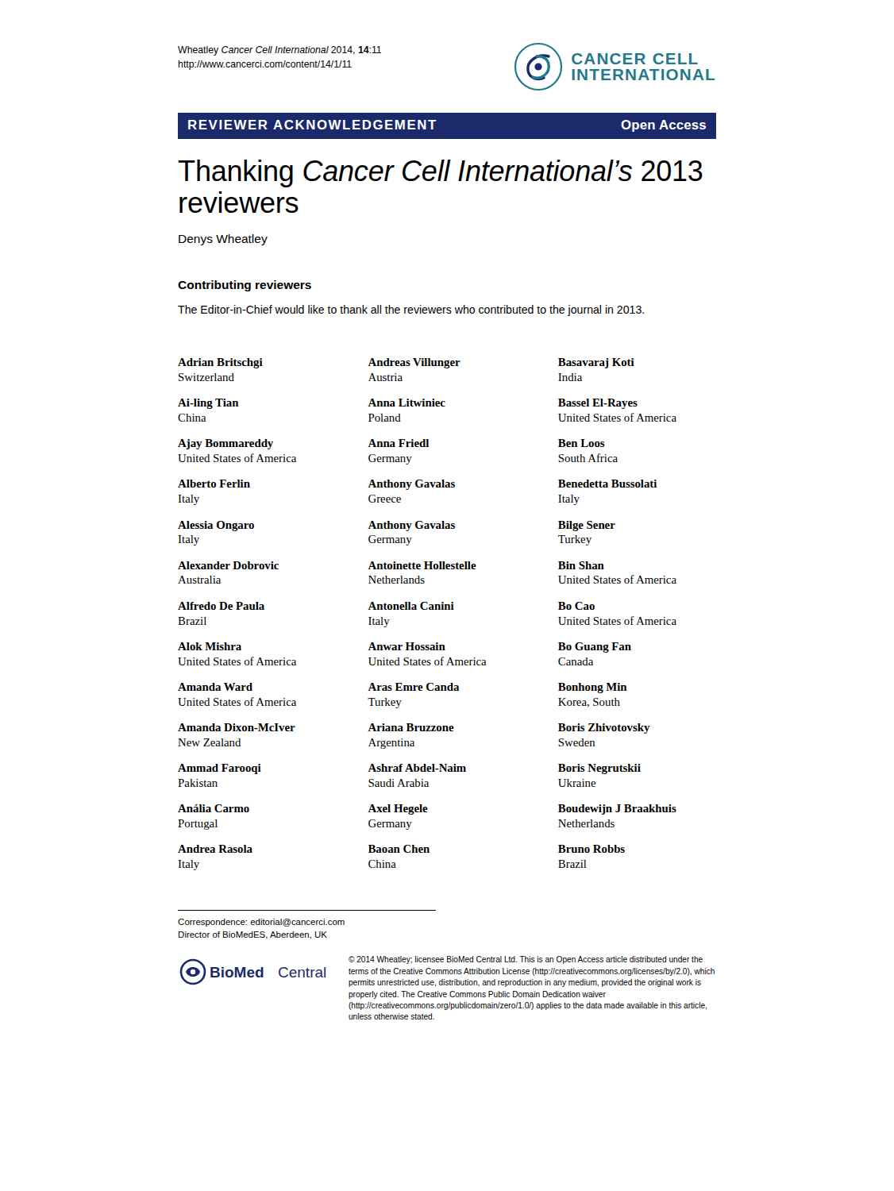Wheatley Cancer Cell International 2014, 14:11
http://www.cancerci.com/content/14/1/11
CANCER CELL INTERNATIONAL
Reviewer Acknowledgement
Open Access
Thanking Cancer Cell International’s 2013 reviewers
Denys Wheatley
Contributing reviewers
The Editor-in-Chief would like to thank all the reviewers who contributed to the journal in 2013.
Adrian Britschgi Switzerland
Ai-ling Tian China
Ajay Bommareddy United States of America
Alberto Ferlin Italy
Alessia Ongaro Italy
Alexander Dobrovic Australia
Alfredo De Paula Brazil
Alok Mishra United States of America
Amanda Ward United States of America
Amanda Dixon-McIver New Zealand
Ammad Farooqi Pakistan
Anália Carmo Portugal
Andrea Rasola Italy
Andreas Villunger Austria
Anna Litwiniec Poland
Anna Friedl Germany
Anthony Gavalas Greece
Anthony Gavalas Germany
Antoinette Hollestelle Netherlands
Antonella Canini Italy
Anwar Hossain United States of America
Aras Emre Canda Turkey
Ariana Bruzzone Argentina
Ashraf Abdel-Naim Saudi Arabia
Axel Hegele Germany
Baoan Chen China
Basavaraj Koti India
Bassel El-Rayes United States of America
Ben Loos South Africa
Benedetta Bussolati Italy
Bilge Sener Turkey
Bin Shan United States of America
Bo Cao United States of America
Bo Guang Fan Canada
Bonhong Min Korea, South
Boris Zhivotovsky Sweden
Boris Negrutskii Ukraine
Boudewijn J Braakhuis Netherlands
Bruno Robbs Brazil
Correspondence: editorial@cancerci.com
Director of BioMedES, Aberdeen, UK
BioMed Central
© 2014 Wheatley; licensee BioMed Central Ltd. This is an Open Access article distributed under the terms of the Creative Commons Attribution License (http://creativecommons.org/licenses/by/2.0), which permits unrestricted use, distribution, and reproduction in any medium, provided the original work is properly cited. The Creative Commons Public Domain Dedication waiver (http://creativecommons.org/publicdomain/zero/1.0/) applies to the data made available in this article, unless otherwise stated.